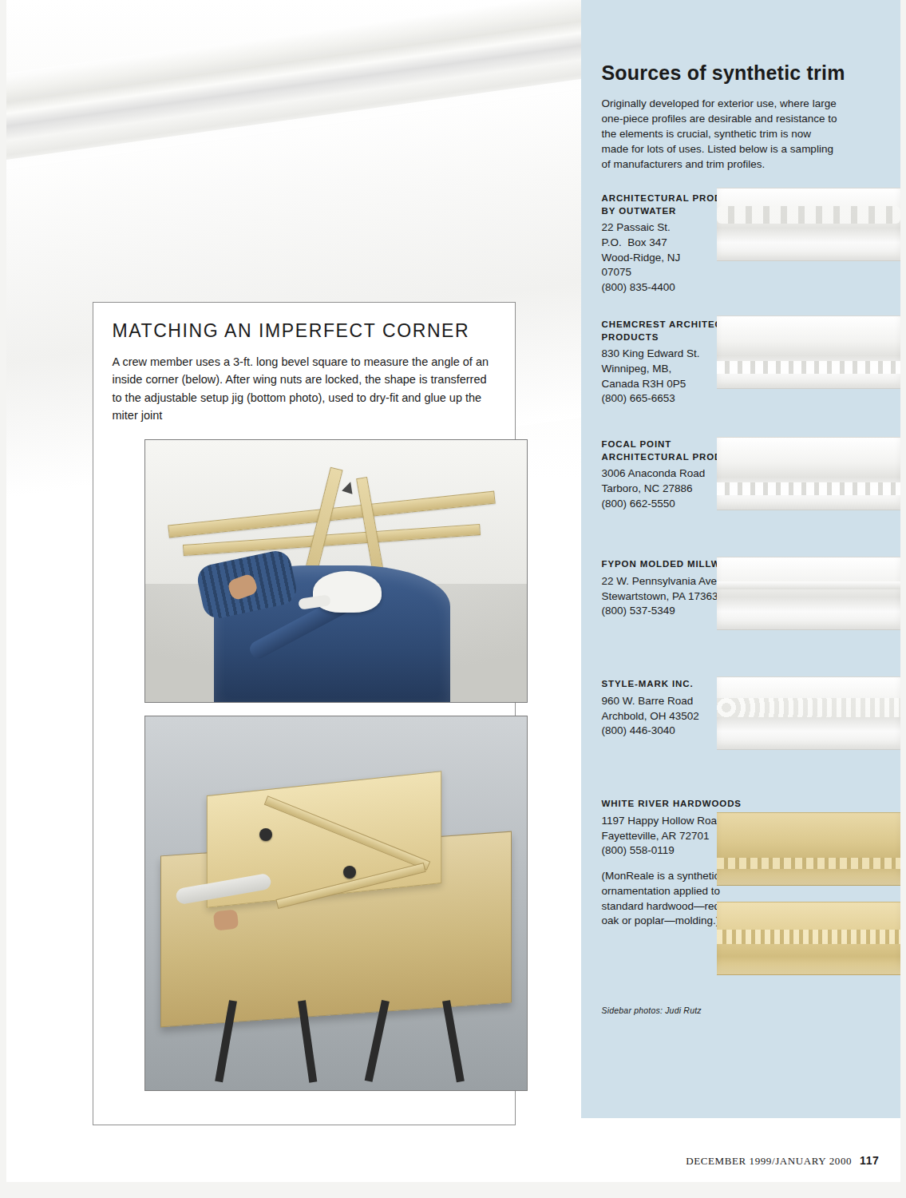Matching an imperfect corner
A crew member uses a 3-ft. long bevel square to measure the angle of an inside corner (below). After wing nuts are locked, the shape is transferred to the adjustable setup jig (bottom photo), used to dry-fit and glue up the miter joint
Sources of synthetic trim
Originally developed for exterior use, where large one-piece profiles are desirable and resistance to the elements is crucial, synthetic trim is now made for lots of uses. Listed below is a sampling of manufacturers and trim profiles.
Architectural Products
by Outwater
22 Passaic St.
P.O. Box 347
Wood-Ridge, NJ
07075
(800) 835-4400
Chemcrest Architectural
Products
830 King Edward St.
Winnipeg, MB,
Canada R3H 0P5
(800) 665-6653
Focal Point
Architectural Products
3006 Anaconda Road
Tarboro, NC 27886
(800) 662-5550
Fypon Molded Millwork
22 W. Pennsylvania Ave.
Stewartstown, PA 17363
(800) 537-5349
Style-Mark Inc.
960 W. Barre Road
Archbold, OH 43502
(800) 446-3040
White River Hardwoods
1197 Happy Hollow Road
Fayetteville, AR 72701
(800) 558-0119
(MonReale is a synthetic ornamentation applied to standard hardwood—red oak or poplar—molding.)
Sidebar photos: Judi Rutz
DECEMBER 1999/JANUARY 2000117